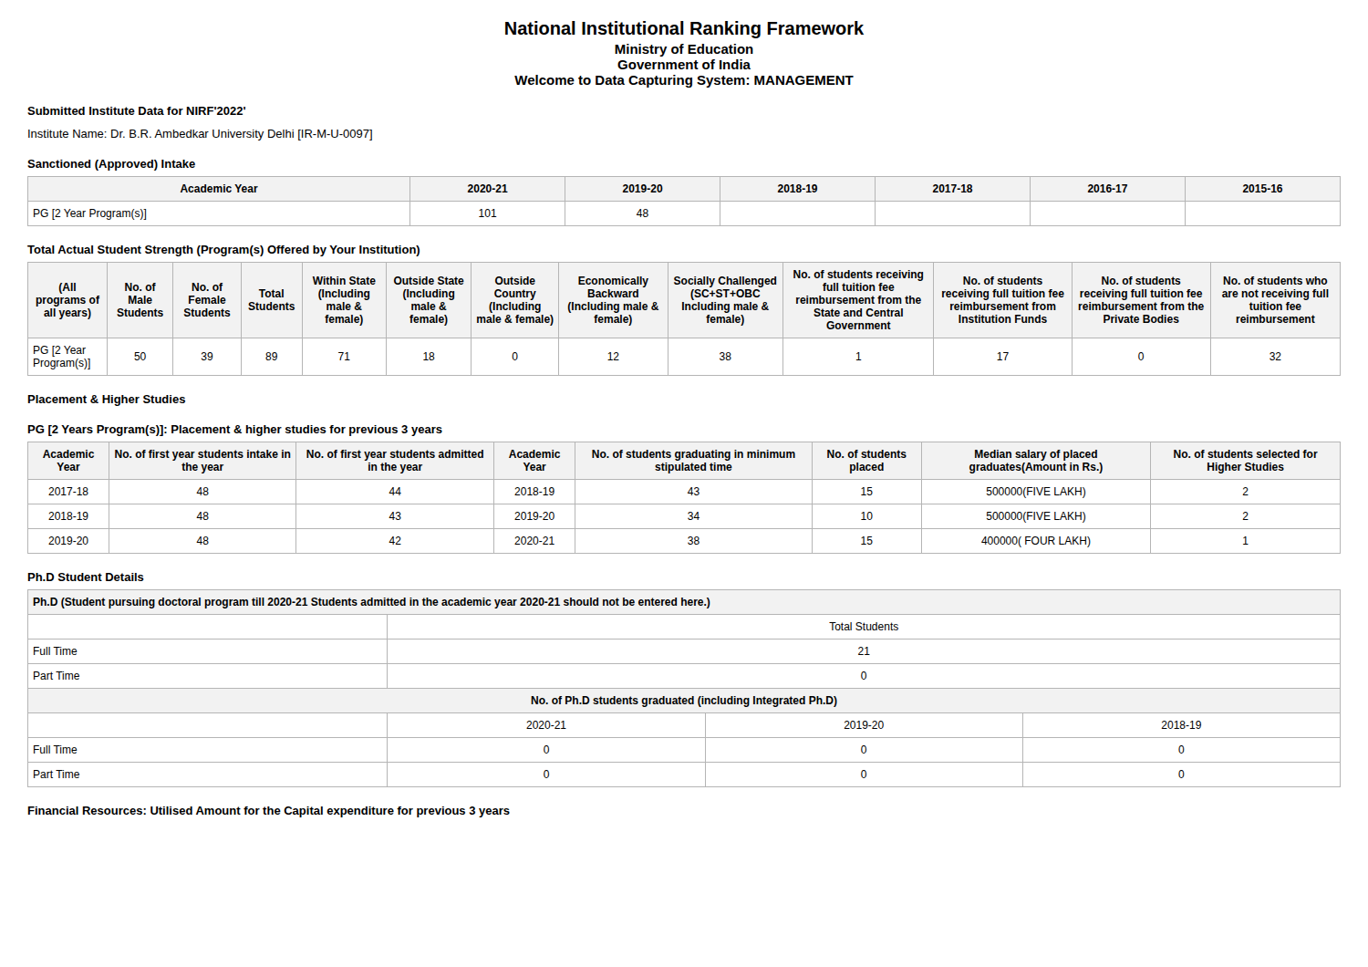National Institutional Ranking Framework
Ministry of Education
Government of India
Welcome to Data Capturing System: MANAGEMENT
Submitted Institute Data for NIRF'2022'
Institute Name: Dr. B.R. Ambedkar University Delhi [IR-M-U-0097]
Sanctioned (Approved) Intake
| Academic Year | 2020-21 | 2019-20 | 2018-19 | 2017-18 | 2016-17 | 2015-16 |
| --- | --- | --- | --- | --- | --- | --- |
| PG [2 Year Program(s)] | 101 | 48 | | | | |
Total Actual Student Strength (Program(s) Offered by Your Institution)
| (All programs of all years) | No. of Male Students | No. of Female Students | Total Students | Within State (Including male & female) | Outside State (Including male & female) | Outside Country (Including male & female) | Economically Backward (Including male & female) | Socially Challenged (SC+ST+OBC Including male & female) | No. of students receiving full tuition fee reimbursement from the State and Central Government | No. of students receiving full tuition fee reimbursement from Institution Funds | No. of students receiving full tuition fee reimbursement from the Private Bodies | No. of students who are not receiving full tuition fee reimbursement |
| --- | --- | --- | --- | --- | --- | --- | --- | --- | --- | --- | --- | --- |
| PG [2 Year Program(s)] | 50 | 39 | 89 | 71 | 18 | 0 | 12 | 38 | 1 | 17 | 0 | 32 |
Placement & Higher Studies
PG [2 Years Program(s)]: Placement & higher studies for previous 3 years
| Academic Year | No. of first year students intake in the year | No. of first year students admitted in the year | Academic Year | No. of students graduating in minimum stipulated time | No. of students placed | Median salary of placed graduates(Amount in Rs.) | No. of students selected for Higher Studies |
| --- | --- | --- | --- | --- | --- | --- | --- |
| 2017-18 | 48 | 44 | 2018-19 | 43 | 15 | 500000(FIVE LAKH) | 2 |
| 2018-19 | 48 | 43 | 2019-20 | 34 | 10 | 500000(FIVE LAKH) | 2 |
| 2019-20 | 48 | 42 | 2020-21 | 38 | 15 | 400000( FOUR LAKH) | 1 |
Ph.D Student Details
| Ph.D (Student pursuing doctoral program till 2020-21 Students admitted in the academic year 2020-21 should not be entered here.) |
| --- |
| | Total Students |
| Full Time | 21 |
| Part Time | 0 |
| No. of Ph.D students graduated (including Integrated Ph.D) |
| | 2020-21 | 2019-20 | 2018-19 |
| Full Time | 0 | 0 | 0 |
| Part Time | 0 | 0 | 0 |
Financial Resources: Utilised Amount for the Capital expenditure for previous 3 years